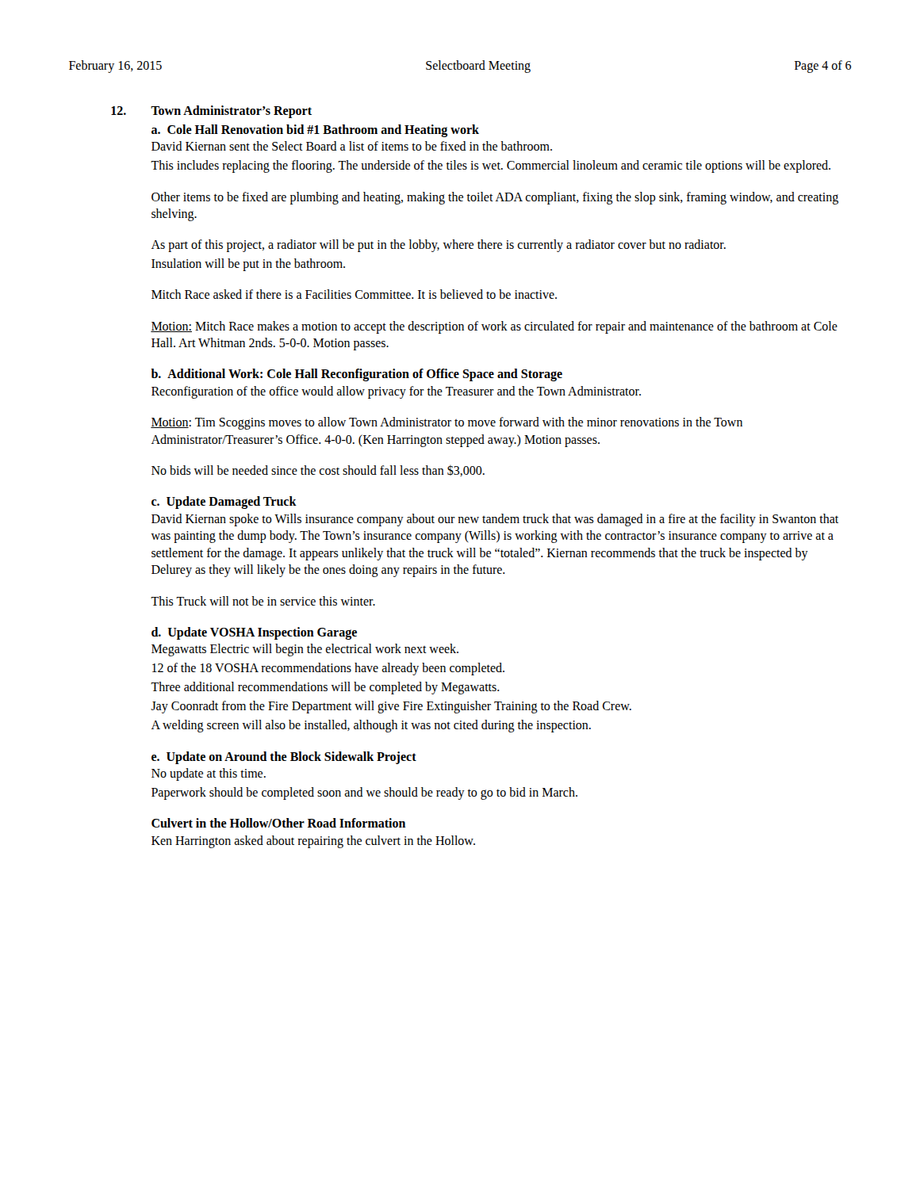February 16, 2015
Selectboard Meeting
Page 4 of 6
12.
Town Administrator’s Report
a. Cole Hall Renovation bid #1 Bathroom and Heating work
David Kiernan sent the Select Board a list of items to be fixed in the bathroom.
This includes replacing the flooring. The underside of the tiles is wet. Commercial linoleum and ceramic tile options will be explored.
Other items to be fixed are plumbing and heating, making the toilet ADA compliant, fixing the slop sink, framing window, and creating shelving.
As part of this project, a radiator will be put in the lobby, where there is currently a radiator cover but no radiator.
Insulation will be put in the bathroom.
Mitch Race asked if there is a Facilities Committee. It is believed to be inactive.
Motion: Mitch Race makes a motion to accept the description of work as circulated for repair and maintenance of the bathroom at Cole Hall. Art Whitman 2nds. 5-0-0. Motion passes.
b. Additional Work: Cole Hall Reconfiguration of Office Space and Storage
Reconfiguration of the office would allow privacy for the Treasurer and the Town Administrator.
Motion: Tim Scoggins moves to allow Town Administrator to move forward with the minor renovations in the Town Administrator/Treasurer’s Office. 4-0-0. (Ken Harrington stepped away.) Motion passes.
No bids will be needed since the cost should fall less than $3,000.
c. Update Damaged Truck
David Kiernan spoke to Wills insurance company about our new tandem truck that was damaged in a fire at the facility in Swanton that was painting the dump body. The Town’s insurance company (Wills) is working with the contractor’s insurance company to arrive at a settlement for the damage. It appears unlikely that the truck will be “totaled”. Kiernan recommends that the truck be inspected by Delurey as they will likely be the ones doing any repairs in the future.
This Truck will not be in service this winter.
d. Update VOSHA Inspection Garage
Megawatts Electric will begin the electrical work next week.
12 of the 18 VOSHA recommendations have already been completed.
Three additional recommendations will be completed by Megawatts.
Jay Coonradt from the Fire Department will give Fire Extinguisher Training to the Road Crew.
A welding screen will also be installed, although it was not cited during the inspection.
e. Update on Around the Block Sidewalk Project
No update at this time.
Paperwork should be completed soon and we should be ready to go to bid in March.
Culvert in the Hollow/Other Road Information
Ken Harrington asked about repairing the culvert in the Hollow.